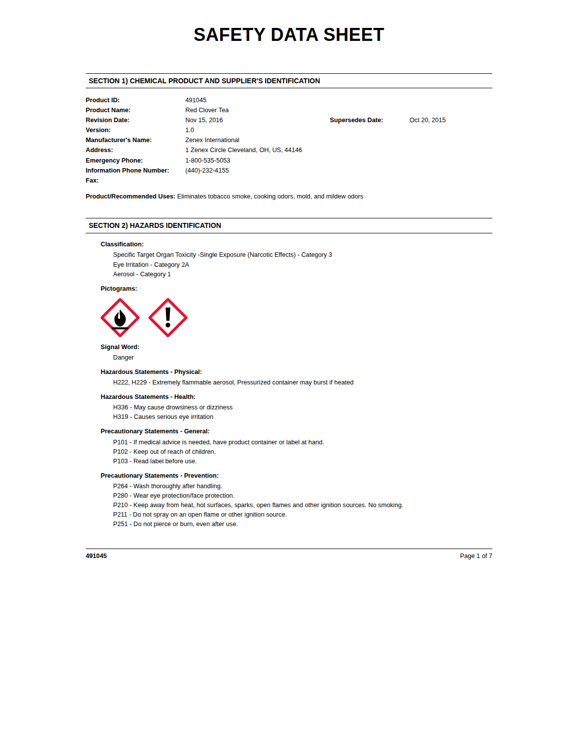SAFETY DATA SHEET
SECTION 1) CHEMICAL PRODUCT AND SUPPLIER'S IDENTIFICATION
| Product ID: | 491045 | | |
| Product Name: | Red Clover Tea | | |
| Revision Date: | Nov 15, 2016 | Supersedes Date: | Oct 20, 2015 |
| Version: | 1.0 | | |
| Manufacturer's Name: | Zenex International | | |
| Address: | 1 Zenex Circle Cleveland, OH, US, 44146 | | |
| Emergency Phone: | 1-800-535-5053 | | |
| Information Phone Number: | (440)-232-4155 | | |
| Fax: | | | |
Product/Recommended Uses: Eliminates tobacco smoke, cooking odors, mold, and mildew odors
SECTION 2) HAZARDS IDENTIFICATION
Classification:
Specific Target Organ Toxicity -Single Exposure (Narcotic Effects) - Category 3
Eye Irritation - Category 2A
Aerosol - Category 1
Pictograms:
Signal Word:
Danger
Hazardous Statements - Physical:
H222, H229 - Extremely flammable aerosol, Pressurized container may burst if heated
Hazardous Statements - Health:
H336 - May cause drowsiness or dizziness
H319 - Causes serious eye irritation
Precautionary Statements - General:
P101 - If medical advice is needed, have product container or label at hand.
P102 - Keep out of reach of children.
P103 - Read label before use.
Precautionary Statements - Prevention:
P264 - Wash thoroughly after handling.
P280 - Wear eye protection/face protection.
P210 - Keep away from heat, hot surfaces, sparks, open flames and other ignition sources. No smoking.
P211 - Do not spray on an open flame or other ignition source.
P251 - Do not pierce or burn, even after use.
491045 Page 1 of 7